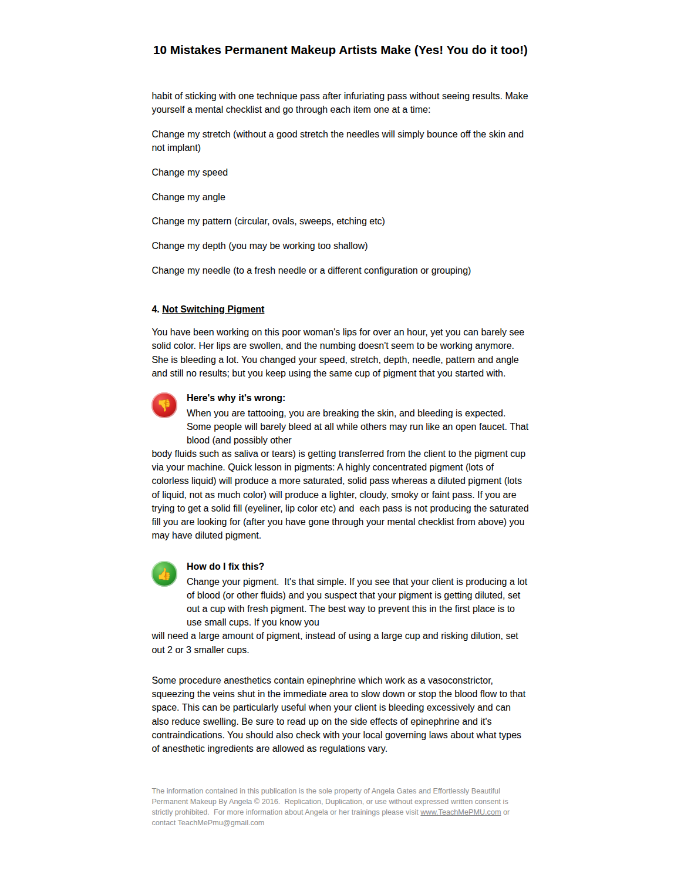10 Mistakes Permanent Makeup Artists Make (Yes! You do it too!)
habit of sticking with one technique pass after infuriating pass without seeing results. Make yourself a mental checklist and go through each item one at a time:
Change my stretch (without a good stretch the needles will simply bounce off the skin and not implant)
Change my speed
Change my angle
Change my pattern (circular, ovals, sweeps, etching etc)
Change my depth (you may be working too shallow)
Change my needle (to a fresh needle or a different configuration or grouping)
4. Not Switching Pigment
You have been working on this poor woman's lips for over an hour, yet you can barely see solid color. Her lips are swollen, and the numbing doesn't seem to be working anymore. She is bleeding a lot. You changed your speed, stretch, depth, needle, pattern and angle and still no results; but you keep using the same cup of pigment that you started with.
👎
Here's why it's wrong:
When you are tattooing, you are breaking the skin, and bleeding is expected. Some people will barely bleed at all while others may run like an open faucet. That blood (and possibly other
body fluids such as saliva or tears) is getting transferred from the client to the pigment cup via your machine. Quick lesson in pigments: A highly concentrated pigment (lots of colorless liquid) will produce a more saturated, solid pass whereas a diluted pigment (lots of liquid, not as much color) will produce a lighter, cloudy, smoky or faint pass. If you are trying to get a solid fill (eyeliner, lip color etc) and each pass is not producing the saturated fill you are looking for (after you have gone through your mental checklist from above) you may have diluted pigment.
👍
How do I fix this?
Change your pigment. It's that simple. If you see that your client is producing a lot of blood (or other fluids) and you suspect that your pigment is getting diluted, set out a cup with fresh pigment. The best way to prevent this in the first place is to use small cups. If you know you
will need a large amount of pigment, instead of using a large cup and risking dilution, set out 2 or 3 smaller cups.
Some procedure anesthetics contain epinephrine which work as a vasoconstrictor, squeezing the veins shut in the immediate area to slow down or stop the blood flow to that space. This can be particularly useful when your client is bleeding excessively and can also reduce swelling. Be sure to read up on the side effects of epinephrine and it's contraindications. You should also check with your local governing laws about what types of anesthetic ingredients are allowed as regulations vary.
The information contained in this publication is the sole property of Angela Gates and Effortlessly Beautiful Permanent Makeup By Angela © 2016. Replication, Duplication, or use without expressed written consent is strictly prohibited. For more information about Angela or her trainings please visit www.TeachMePMU.com or contact TeachMePmu@gmail.com